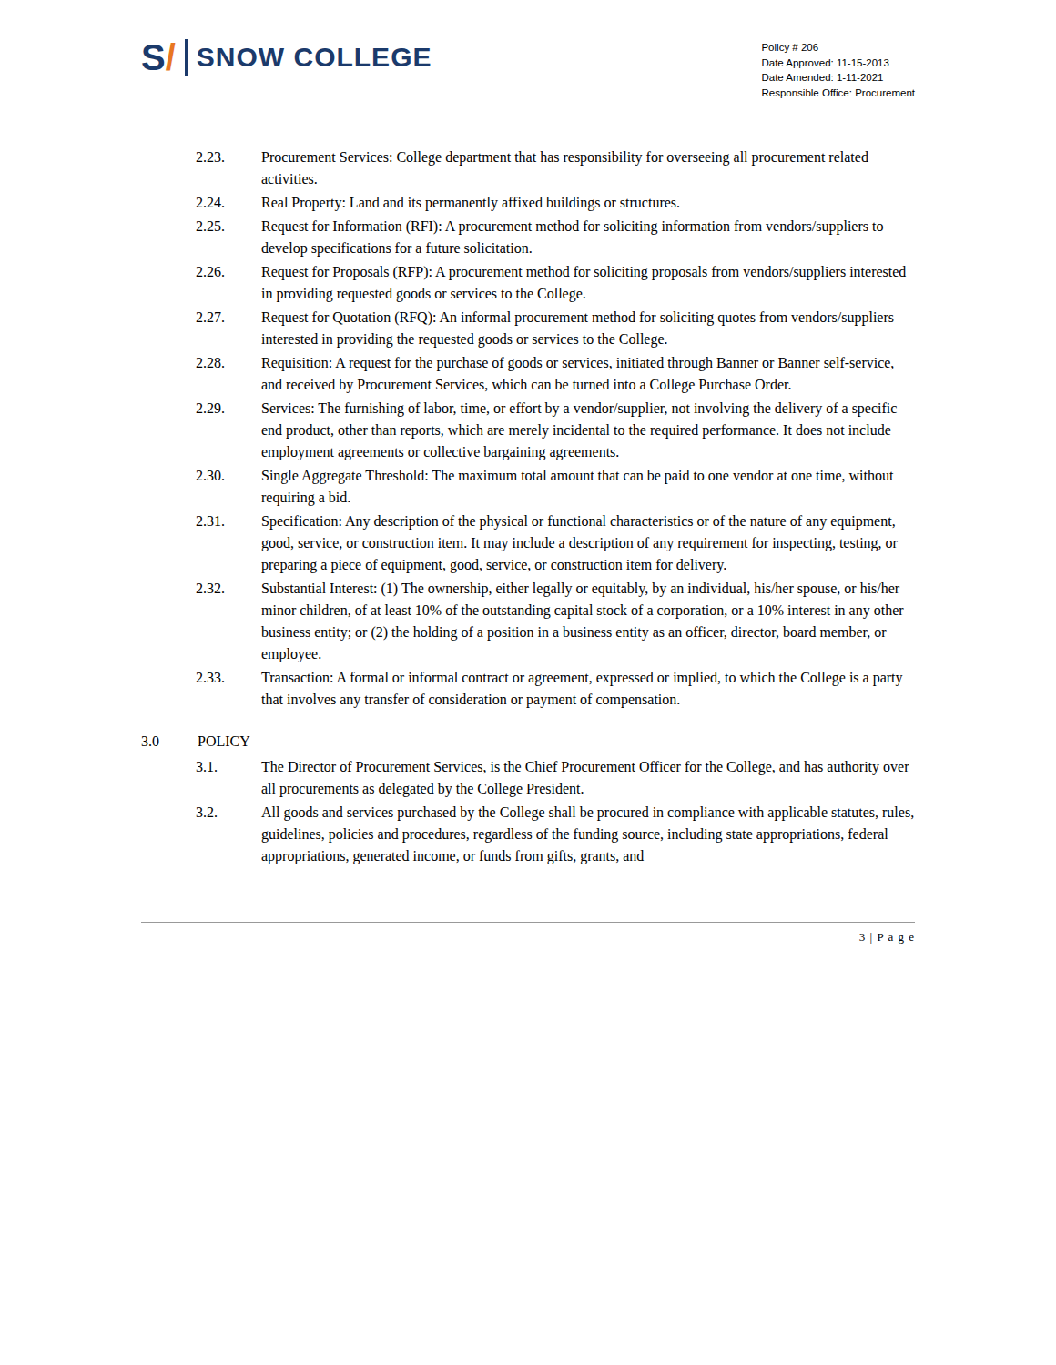S/
SNOW COLLEGE
Policy # 206
Date Approved: 11-15-2013
Date Amended: 1-11-2021
Responsible Office: Procurement
2.23.
Procurement Services: College department that has responsibility for overseeing all procurement related activities.
2.24.
Real Property: Land and its permanently affixed buildings or structures.
2.25.
Request for Information (RFI): A procurement method for soliciting information from vendors/suppliers to develop specifications for a future solicitation.
2.26.
Request for Proposals (RFP): A procurement method for soliciting proposals from vendors/suppliers interested in providing requested goods or services to the College.
2.27.
Request for Quotation (RFQ): An informal procurement method for soliciting quotes from vendors/suppliers interested in providing the requested goods or services to the College.
2.28.
Requisition: A request for the purchase of goods or services, initiated through Banner or Banner self-service, and received by Procurement Services, which can be turned into a College Purchase Order.
2.29.
Services: The furnishing of labor, time, or effort by a vendor/supplier, not involving the delivery of a specific end product, other than reports, which are merely incidental to the required performance. It does not include employment agreements or collective bargaining agreements.
2.30.
Single Aggregate Threshold: The maximum total amount that can be paid to one vendor at one time, without requiring a bid.
2.31.
Specification: Any description of the physical or functional characteristics or of the nature of any equipment, good, service, or construction item. It may include a description of any requirement for inspecting, testing, or preparing a piece of equipment, good, service, or construction item for delivery.
2.32.
Substantial Interest: (1) The ownership, either legally or equitably, by an individual, his/her spouse, or his/her minor children, of at least 10% of the outstanding capital stock of a corporation, or a 10% interest in any other business entity; or (2) the holding of a position in a business entity as an officer, director, board member, or employee.
2.33.
Transaction: A formal or informal contract or agreement, expressed or implied, to which the College is a party that involves any transfer of consideration or payment of compensation.
3.0
POLICY
3.1.
The Director of Procurement Services, is the Chief Procurement Officer for the College, and has authority over all procurements as delegated by the College President.
3.2.
All goods and services purchased by the College shall be procured in compliance with applicable statutes, rules, guidelines, policies and procedures, regardless of the funding source, including state appropriations, federal appropriations, generated income, or funds from gifts, grants, and
3 | P a g e